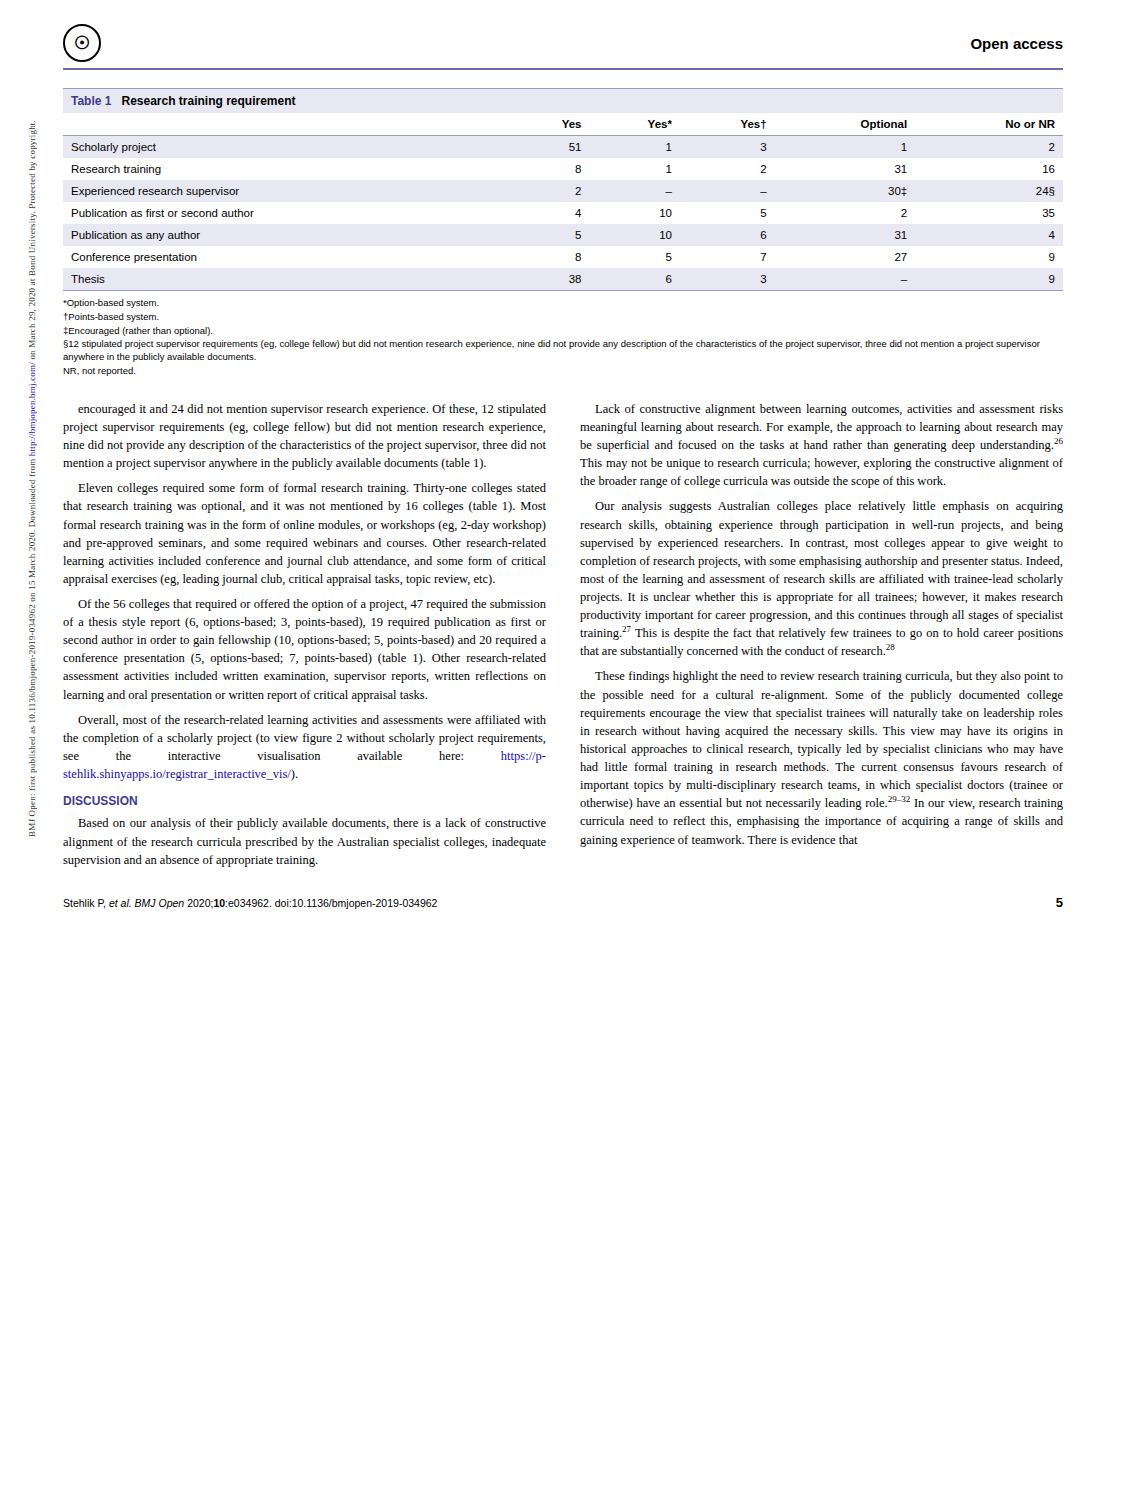BMJ Open: first published as 10.1136/bmjopen-2019-034962 on 15 March 2020. Downloaded from http://bmjopen.bmj.com/ on March 29, 2020 at Bond University. Protected by copyright.
☉
Open access
Table 1 Research training requirement
| | Yes | Yes* | Yes† | Optional | No or NR |
| --- | --- | --- | --- | --- | --- |
| Scholarly project | 51 | 1 | 3 | 1 | 2 |
| Research training | 8 | 1 | 2 | 31 | 16 |
| Experienced research supervisor | 2 | – | – | 30‡ | 24§ |
| Publication as first or second author | 4 | 10 | 5 | 2 | 35 |
| Publication as any author | 5 | 10 | 6 | 31 | 4 |
| Conference presentation | 8 | 5 | 7 | 27 | 9 |
| Thesis | 38 | 6 | 3 | – | 9 |
*Option-based system.
†Points-based system.
‡Encouraged (rather than optional).
§12 stipulated project supervisor requirements (eg, college fellow) but did not mention research experience, nine did not provide any description of the characteristics of the project supervisor, three did not mention a project supervisor anywhere in the publicly available documents.
NR, not reported.
encouraged it and 24 did not mention supervisor research experience. Of these, 12 stipulated project supervisor requirements (eg, college fellow) but did not mention research experience, nine did not provide any description of the characteristics of the project supervisor, three did not mention a project supervisor anywhere in the publicly available documents (table 1).
Eleven colleges required some form of formal research training. Thirty-one colleges stated that research training was optional, and it was not mentioned by 16 colleges (table 1). Most formal research training was in the form of online modules, or workshops (eg, 2-day workshop) and pre-approved seminars, and some required webinars and courses. Other research-related learning activities included conference and journal club attendance, and some form of critical appraisal exercises (eg, leading journal club, critical appraisal tasks, topic review, etc).
Of the 56 colleges that required or offered the option of a project, 47 required the submission of a thesis style report (6, options-based; 3, points-based), 19 required publication as first or second author in order to gain fellowship (10, options-based; 5, points-based) and 20 required a conference presentation (5, options-based; 7, points-based) (table 1). Other research-related assessment activities included written examination, supervisor reports, written reflections on learning and oral presentation or written report of critical appraisal tasks.
Overall, most of the research-related learning activities and assessments were affiliated with the completion of a scholarly project (to view figure 2 without scholarly project requirements, see the interactive visualisation available here: https://p-stehlik.shinyapps.io/registrar_interactive_vis/).
Discussion
Based on our analysis of their publicly available documents, there is a lack of constructive alignment of the research curricula prescribed by the Australian specialist colleges, inadequate supervision and an absence of appropriate training.
Lack of constructive alignment between learning outcomes, activities and assessment risks meaningful learning about research. For example, the approach to learning about research may be superficial and focused on the tasks at hand rather than generating deep understanding.26 This may not be unique to research curricula; however, exploring the constructive alignment of the broader range of college curricula was outside the scope of this work.
Our analysis suggests Australian colleges place relatively little emphasis on acquiring research skills, obtaining experience through participation in well-run projects, and being supervised by experienced researchers. In contrast, most colleges appear to give weight to completion of research projects, with some emphasising authorship and presenter status. Indeed, most of the learning and assessment of research skills are affiliated with trainee-lead scholarly projects. It is unclear whether this is appropriate for all trainees; however, it makes research productivity important for career progression, and this continues through all stages of specialist training.27 This is despite the fact that relatively few trainees to go on to hold career positions that are substantially concerned with the conduct of research.28
These findings highlight the need to review research training curricula, but they also point to the possible need for a cultural re-alignment. Some of the publicly documented college requirements encourage the view that specialist trainees will naturally take on leadership roles in research without having acquired the necessary skills. This view may have its origins in historical approaches to clinical research, typically led by specialist clinicians who may have had little formal training in research methods. The current consensus favours research of important topics by multi-disciplinary research teams, in which specialist doctors (trainee or otherwise) have an essential but not necessarily leading role.29–32 In our view, research training curricula need to reflect this, emphasising the importance of acquiring a range of skills and gaining experience of teamwork. There is evidence that
Stehlik P, et al. BMJ Open 2020;10:e034962. doi:10.1136/bmjopen-2019-034962
5